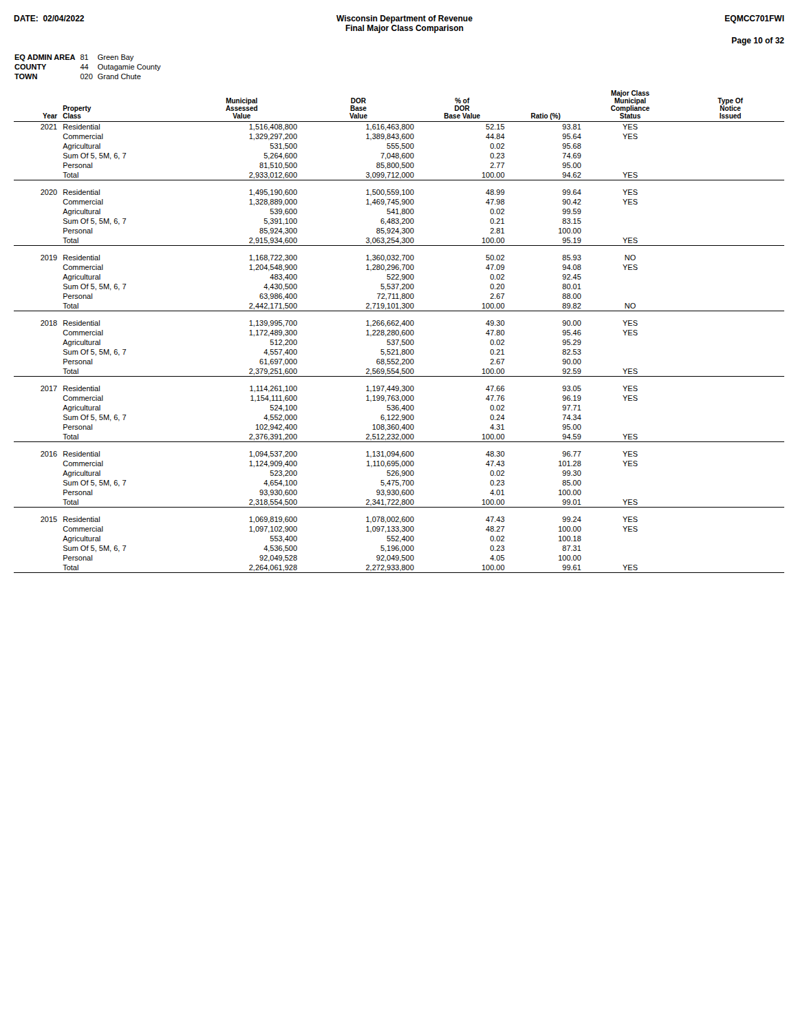DATE: 02/04/2022
Wisconsin Department of Revenue
Final Major Class Comparison
EQMCC701FWI
Page 10 of 32
| EQ ADMIN AREA | 81 | Green Bay |
| COUNTY | 44 | Outagamie County |
| TOWN | 020 | Grand Chute |
| Year | Property Class | Municipal Assessed Value | DOR Base Value | % of DOR Base Value | Ratio (%) | Major Class Municipal Compliance Status | Type Of Notice Issued |
| --- | --- | --- | --- | --- | --- | --- | --- |
| 2021 | Residential | 1,516,408,800 | 1,616,463,800 | 52.15 | 93.81 | YES | |
| | Commercial | 1,329,297,200 | 1,389,843,600 | 44.84 | 95.64 | YES | |
| | Agricultural | 531,500 | 555,500 | 0.02 | 95.68 | | |
| | Sum Of 5, 5M, 6, 7 | 5,264,600 | 7,048,600 | 0.23 | 74.69 | | |
| | Personal | 81,510,500 | 85,800,500 | 2.77 | 95.00 | | |
| | Total | 2,933,012,600 | 3,099,712,000 | 100.00 | 94.62 | YES | |
| 2020 | Residential | 1,495,190,600 | 1,500,559,100 | 48.99 | 99.64 | YES | |
| | Commercial | 1,328,889,000 | 1,469,745,900 | 47.98 | 90.42 | YES | |
| | Agricultural | 539,600 | 541,800 | 0.02 | 99.59 | | |
| | Sum Of 5, 5M, 6, 7 | 5,391,100 | 6,483,200 | 0.21 | 83.15 | | |
| | Personal | 85,924,300 | 85,924,300 | 2.81 | 100.00 | | |
| | Total | 2,915,934,600 | 3,063,254,300 | 100.00 | 95.19 | YES | |
| 2019 | Residential | 1,168,722,300 | 1,360,032,700 | 50.02 | 85.93 | NO | |
| | Commercial | 1,204,548,900 | 1,280,296,700 | 47.09 | 94.08 | YES | |
| | Agricultural | 483,400 | 522,900 | 0.02 | 92.45 | | |
| | Sum Of 5, 5M, 6, 7 | 4,430,500 | 5,537,200 | 0.20 | 80.01 | | |
| | Personal | 63,986,400 | 72,711,800 | 2.67 | 88.00 | | |
| | Total | 2,442,171,500 | 2,719,101,300 | 100.00 | 89.82 | NO | |
| 2018 | Residential | 1,139,995,700 | 1,266,662,400 | 49.30 | 90.00 | YES | |
| | Commercial | 1,172,489,300 | 1,228,280,600 | 47.80 | 95.46 | YES | |
| | Agricultural | 512,200 | 537,500 | 0.02 | 95.29 | | |
| | Sum Of 5, 5M, 6, 7 | 4,557,400 | 5,521,800 | 0.21 | 82.53 | | |
| | Personal | 61,697,000 | 68,552,200 | 2.67 | 90.00 | | |
| | Total | 2,379,251,600 | 2,569,554,500 | 100.00 | 92.59 | YES | |
| 2017 | Residential | 1,114,261,100 | 1,197,449,300 | 47.66 | 93.05 | YES | |
| | Commercial | 1,154,111,600 | 1,199,763,000 | 47.76 | 96.19 | YES | |
| | Agricultural | 524,100 | 536,400 | 0.02 | 97.71 | | |
| | Sum Of 5, 5M, 6, 7 | 4,552,000 | 6,122,900 | 0.24 | 74.34 | | |
| | Personal | 102,942,400 | 108,360,400 | 4.31 | 95.00 | | |
| | Total | 2,376,391,200 | 2,512,232,000 | 100.00 | 94.59 | YES | |
| 2016 | Residential | 1,094,537,200 | 1,131,094,600 | 48.30 | 96.77 | YES | |
| | Commercial | 1,124,909,400 | 1,110,695,000 | 47.43 | 101.28 | YES | |
| | Agricultural | 523,200 | 526,900 | 0.02 | 99.30 | | |
| | Sum Of 5, 5M, 6, 7 | 4,654,100 | 5,475,700 | 0.23 | 85.00 | | |
| | Personal | 93,930,600 | 93,930,600 | 4.01 | 100.00 | | |
| | Total | 2,318,554,500 | 2,341,722,800 | 100.00 | 99.01 | YES | |
| 2015 | Residential | 1,069,819,600 | 1,078,002,600 | 47.43 | 99.24 | YES | |
| | Commercial | 1,097,102,900 | 1,097,133,300 | 48.27 | 100.00 | YES | |
| | Agricultural | 553,400 | 552,400 | 0.02 | 100.18 | | |
| | Sum Of 5, 5M, 6, 7 | 4,536,500 | 5,196,000 | 0.23 | 87.31 | | |
| | Personal | 92,049,528 | 92,049,500 | 4.05 | 100.00 | | |
| | Total | 2,264,061,928 | 2,272,933,800 | 100.00 | 99.61 | YES | |